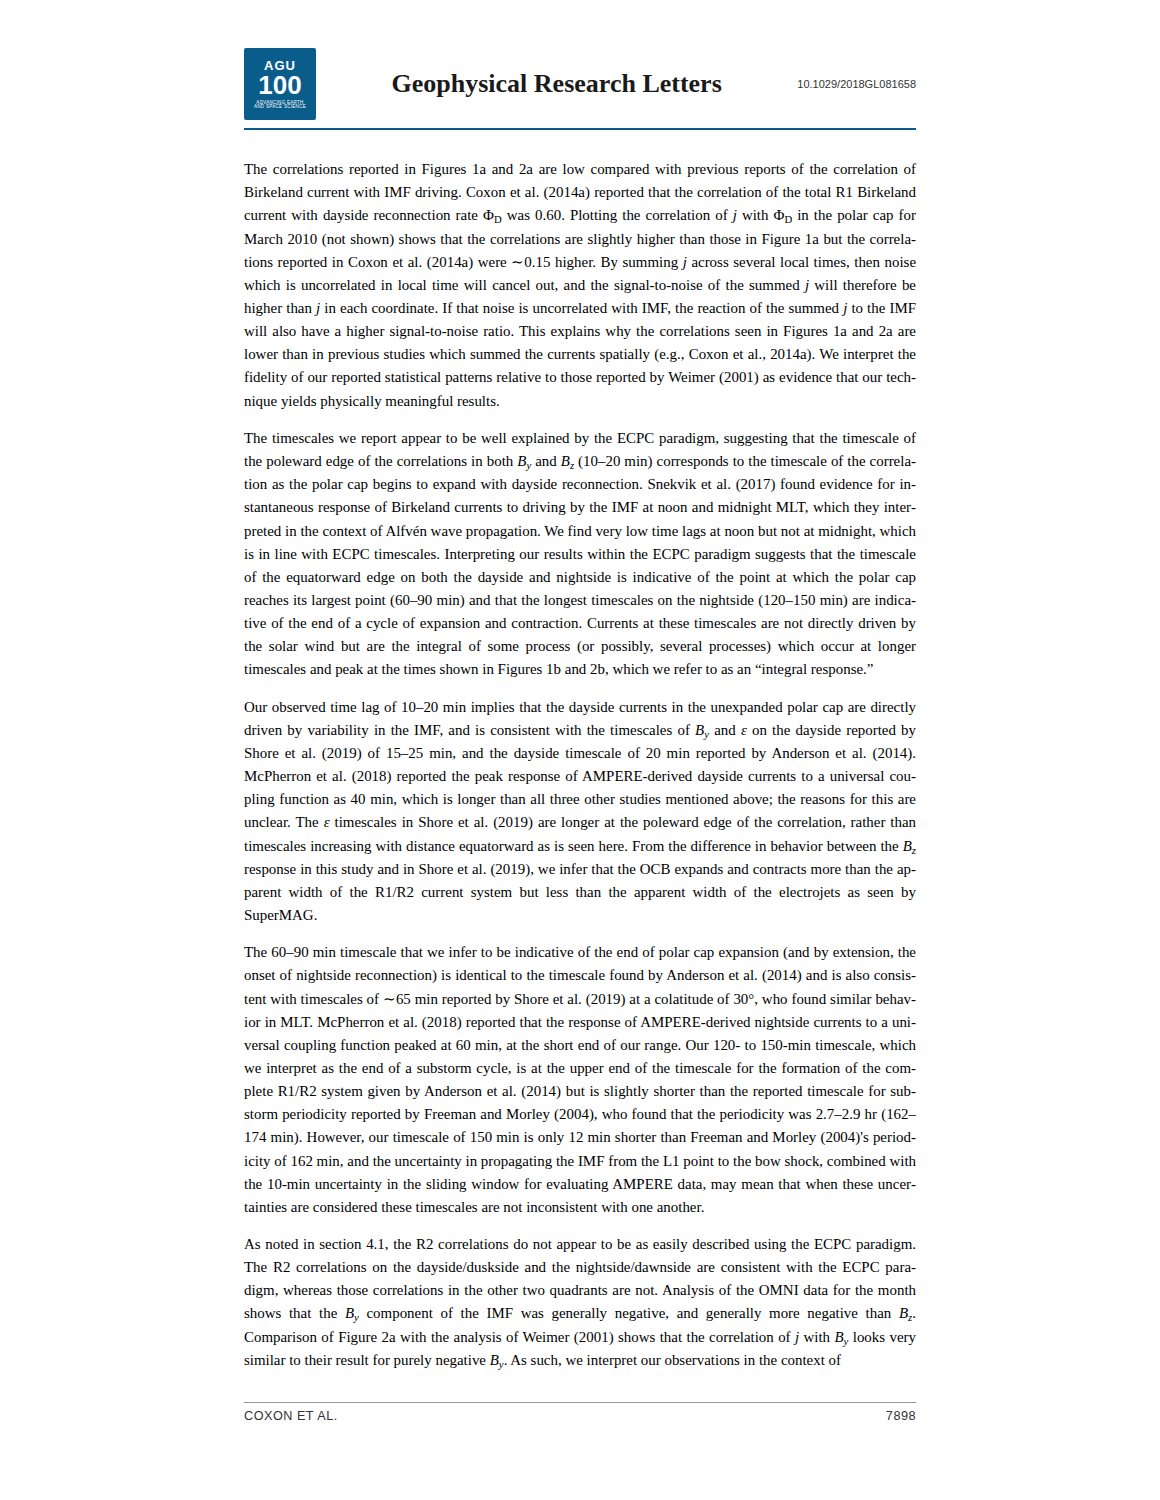AGU 100 ADVANCING EARTH
AND SPACE SCIENCE
Geophysical Research Letters
10.1029/2018GL081658
The correlations reported in Figures 1a and 2a are low compared with previous reports of the correlation of Birkeland current with IMF driving. Coxon et al. (2014a) reported that the correlation of the total R1 Birkeland current with dayside reconnection rate ΦD was 0.60. Plotting the correlation of j with ΦD in the polar cap for March 2010 (not shown) shows that the correlations are slightly higher than those in Figure 1a but the correlations reported in Coxon et al. (2014a) were ∼0.15 higher. By summing j across several local times, then noise which is uncorrelated in local time will cancel out, and the signal-to-noise of the summed j will therefore be higher than j in each coordinate. If that noise is uncorrelated with IMF, the reaction of the summed j to the IMF will also have a higher signal-to-noise ratio. This explains why the correlations seen in Figures 1a and 2a are lower than in previous studies which summed the currents spatially (e.g., Coxon et al., 2014a). We interpret the fidelity of our reported statistical patterns relative to those reported by Weimer (2001) as evidence that our technique yields physically meaningful results.
The timescales we report appear to be well explained by the ECPC paradigm, suggesting that the timescale of the poleward edge of the correlations in both By and Bz (10–20 min) corresponds to the timescale of the correlation as the polar cap begins to expand with dayside reconnection. Snekvik et al. (2017) found evidence for instantaneous response of Birkeland currents to driving by the IMF at noon and midnight MLT, which they interpreted in the context of Alfvén wave propagation. We find very low time lags at noon but not at midnight, which is in line with ECPC timescales. Interpreting our results within the ECPC paradigm suggests that the timescale of the equatorward edge on both the dayside and nightside is indicative of the point at which the polar cap reaches its largest point (60–90 min) and that the longest timescales on the nightside (120–150 min) are indicative of the end of a cycle of expansion and contraction. Currents at these timescales are not directly driven by the solar wind but are the integral of some process (or possibly, several processes) which occur at longer timescales and peak at the times shown in Figures 1b and 2b, which we refer to as an “integral response.”
Our observed time lag of 10–20 min implies that the dayside currents in the unexpanded polar cap are directly driven by variability in the IMF, and is consistent with the timescales of By and ε on the dayside reported by Shore et al. (2019) of 15–25 min, and the dayside timescale of 20 min reported by Anderson et al. (2014). McPherron et al. (2018) reported the peak response of AMPERE-derived dayside currents to a universal coupling function as 40 min, which is longer than all three other studies mentioned above; the reasons for this are unclear. The ε timescales in Shore et al. (2019) are longer at the poleward edge of the correlation, rather than timescales increasing with distance equatorward as is seen here. From the difference in behavior between the Bz response in this study and in Shore et al. (2019), we infer that the OCB expands and contracts more than the apparent width of the R1/R2 current system but less than the apparent width of the electrojets as seen by SuperMAG.
The 60–90 min timescale that we infer to be indicative of the end of polar cap expansion (and by extension, the onset of nightside reconnection) is identical to the timescale found by Anderson et al. (2014) and is also consistent with timescales of ∼65 min reported by Shore et al. (2019) at a colatitude of 30°, who found similar behavior in MLT. McPherron et al. (2018) reported that the response of AMPERE-derived nightside currents to a universal coupling function peaked at 60 min, at the short end of our range. Our 120- to 150-min timescale, which we interpret as the end of a substorm cycle, is at the upper end of the timescale for the formation of the complete R1/R2 system given by Anderson et al. (2014) but is slightly shorter than the reported timescale for substorm periodicity reported by Freeman and Morley (2004), who found that the periodicity was 2.7–2.9 hr (162–174 min). However, our timescale of 150 min is only 12 min shorter than Freeman and Morley (2004)'s periodicity of 162 min, and the uncertainty in propagating the IMF from the L1 point to the bow shock, combined with the 10-min uncertainty in the sliding window for evaluating AMPERE data, may mean that when these uncertainties are considered these timescales are not inconsistent with one another.
As noted in section 4.1, the R2 correlations do not appear to be as easily described using the ECPC paradigm. The R2 correlations on the dayside/duskside and the nightside/dawnside are consistent with the ECPC paradigm, whereas those correlations in the other two quadrants are not. Analysis of the OMNI data for the month shows that the By component of the IMF was generally negative, and generally more negative than Bz. Comparison of Figure 2a with the analysis of Weimer (2001) shows that the correlation of j with By looks very similar to their result for purely negative By. As such, we interpret our observations in the context of
COXON ET AL. 7898